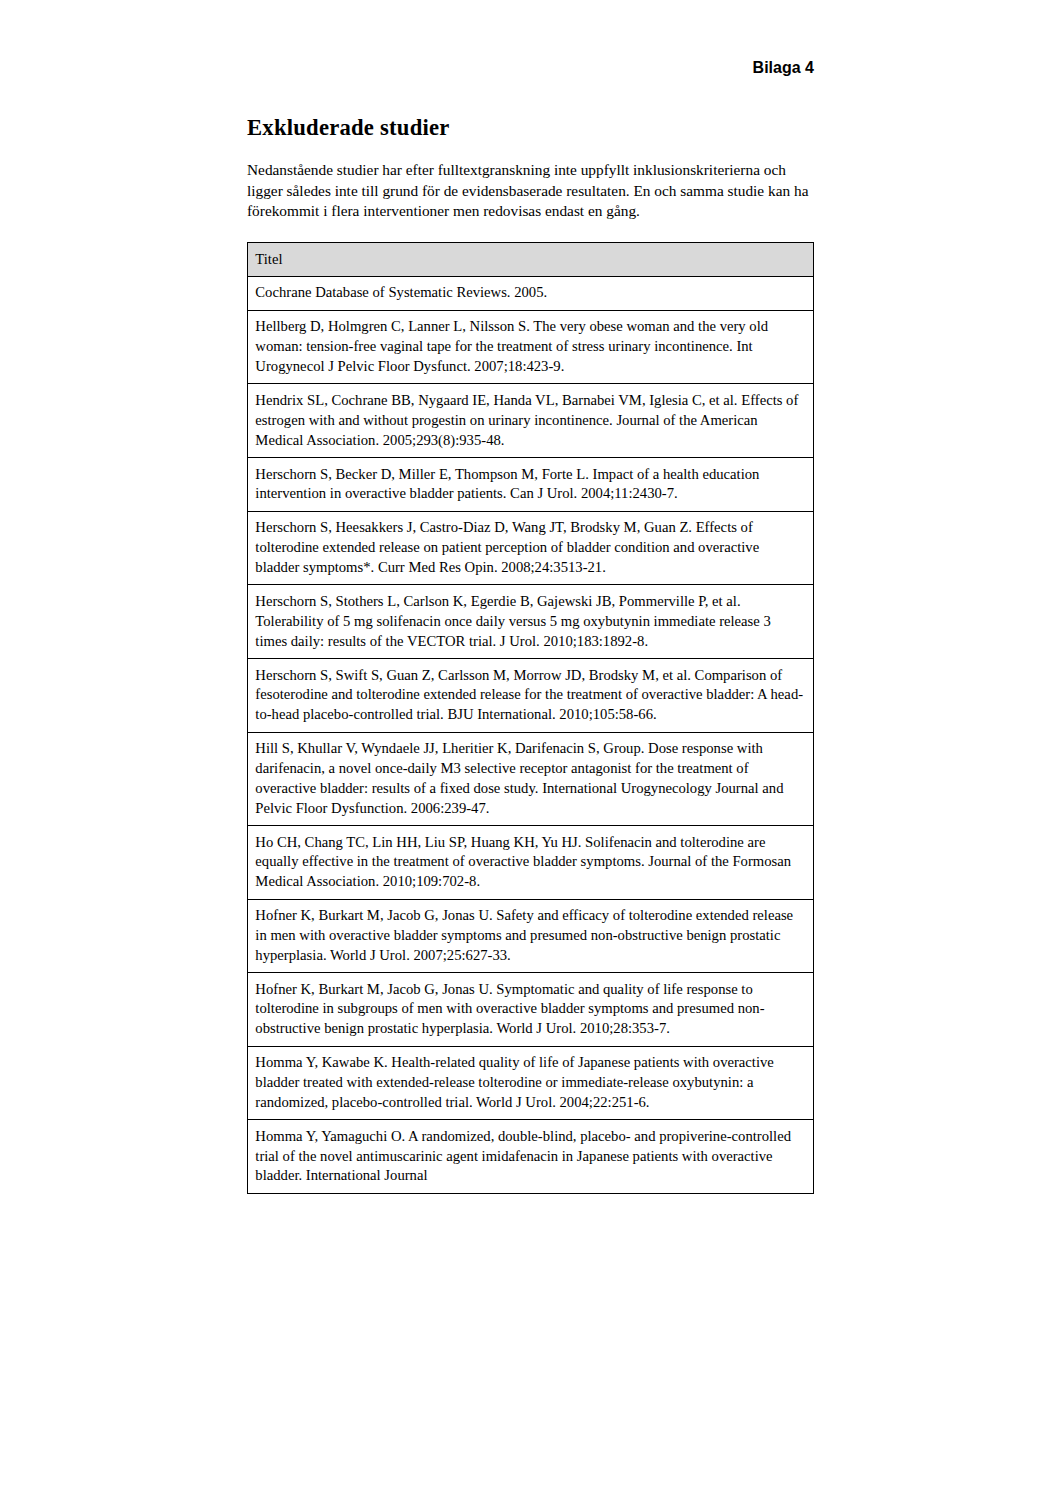Bilaga 4
Exkluderade studier
Nedanstående studier har efter fulltextgranskning inte uppfyllt inklusionskriterierna och ligger således inte till grund för de evidensbaserade resultaten. En och samma studie kan ha förekommit i flera interventioner men redovisas endast en gång.
| Titel |
| --- |
| Cochrane Database of Systematic Reviews. 2005. |
| Hellberg D, Holmgren C, Lanner L, Nilsson S. The very obese woman and the very old woman: tension-free vaginal tape for the treatment of stress urinary incontinence. Int Urogynecol J Pelvic Floor Dysfunct. 2007;18:423-9. |
| Hendrix SL, Cochrane BB, Nygaard IE, Handa VL, Barnabei VM, Iglesia C, et al. Effects of estrogen with and without progestin on urinary incontinence. Journal of the American Medical Association. 2005;293(8):935-48. |
| Herschorn S, Becker D, Miller E, Thompson M, Forte L. Impact of a health education intervention in overactive bladder patients. Can J Urol. 2004;11:2430-7. |
| Herschorn S, Heesakkers J, Castro-Diaz D, Wang JT, Brodsky M, Guan Z. Effects of tolterodine extended release on patient perception of bladder condition and overactive bladder symptoms*. Curr Med Res Opin. 2008;24:3513-21. |
| Herschorn S, Stothers L, Carlson K, Egerdie B, Gajewski JB, Pommerville P, et al. Tolerability of 5 mg solifenacin once daily versus 5 mg oxybutynin immediate release 3 times daily: results of the VECTOR trial. J Urol. 2010;183:1892-8. |
| Herschorn S, Swift S, Guan Z, Carlsson M, Morrow JD, Brodsky M, et al. Comparison of fesoterodine and tolterodine extended release for the treatment of overactive bladder: A head-to-head placebo-controlled trial. BJU International. 2010;105:58-66. |
| Hill S, Khullar V, Wyndaele JJ, Lheritier K, Darifenacin S, Group. Dose response with darifenacin, a novel once-daily M3 selective receptor antagonist for the treatment of overactive bladder: results of a fixed dose study. International Urogynecology Journal and Pelvic Floor Dysfunction. 2006:239-47. |
| Ho CH, Chang TC, Lin HH, Liu SP, Huang KH, Yu HJ. Solifenacin and tolterodine are equally effective in the treatment of overactive bladder symptoms. Journal of the Formosan Medical Association. 2010;109:702-8. |
| Hofner K, Burkart M, Jacob G, Jonas U. Safety and efficacy of tolterodine extended release in men with overactive bladder symptoms and presumed non-obstructive benign prostatic hyperplasia. World J Urol. 2007;25:627-33. |
| Hofner K, Burkart M, Jacob G, Jonas U. Symptomatic and quality of life response to tolterodine in subgroups of men with overactive bladder symptoms and presumed non-obstructive benign prostatic hyperplasia. World J Urol. 2010;28:353-7. |
| Homma Y, Kawabe K. Health-related quality of life of Japanese patients with overactive bladder treated with extended-release tolterodine or immediate-release oxybutynin: a randomized, placebo-controlled trial. World J Urol. 2004;22:251-6. |
| Homma Y, Yamaguchi O. A randomized, double-blind, placebo- and propiverine-controlled trial of the novel antimuscarinic agent imidafenacin in Japanese patients with overactive bladder. International Journal |